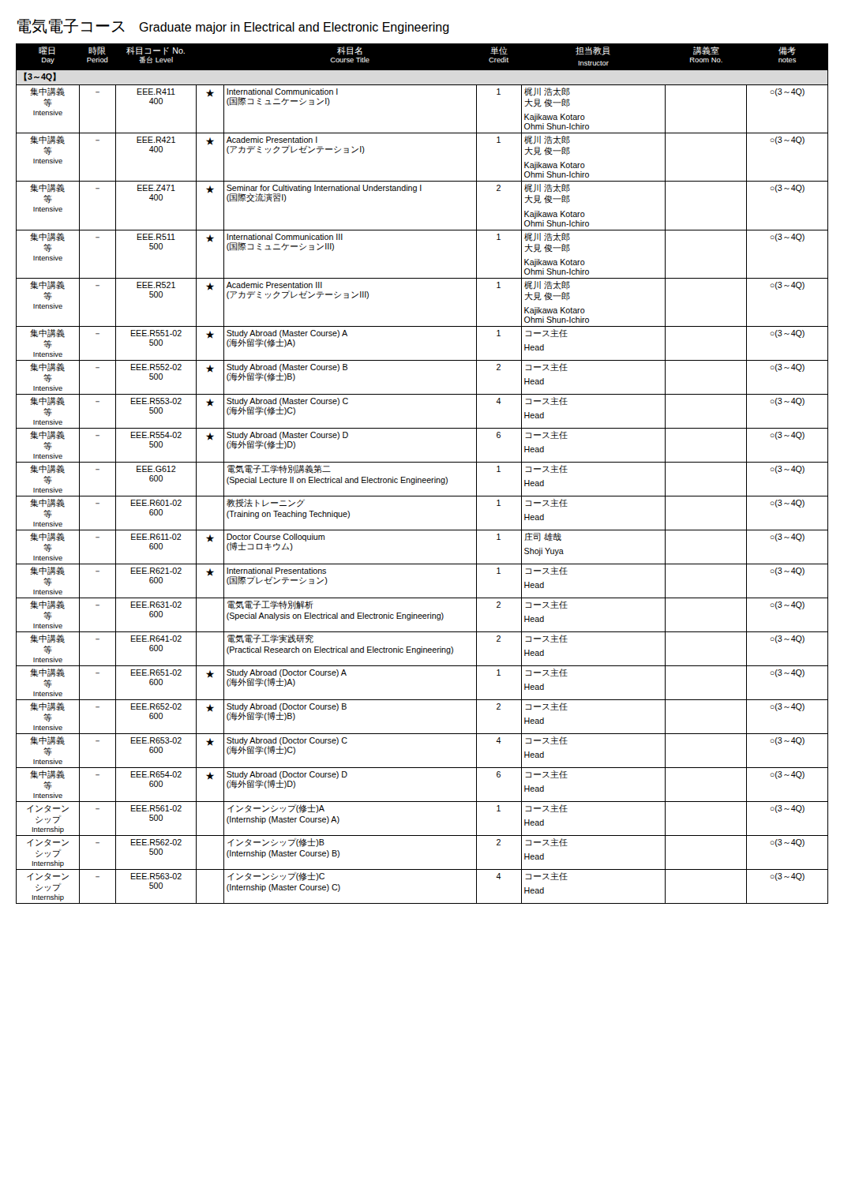電気電子コースGraduate major in Electrical and Electronic Engineering
| 曜日 Day | 時限 Period | 科目コード No. 番台 Level | | 科目名 Course Title | 単位 Credit | 担当教員 Instructor | 講義室 Room No. | 備考 notes |
| --- | --- | --- | --- | --- | --- | --- | --- | --- |
| 【3～4Q】 |
| 集中講義 等 Intensive | － | EEE.R411 400 | ★ | International Communication I (国際コミュニケーションI) | 1 | 梶川 浩太郎 大見 俊一郎 Kajikawa Kotaro Ohmi Shun-Ichiro | | ○(3～4Q) |
| 集中講義 等 Intensive | － | EEE.R421 400 | ★ | Academic Presentation I (アカデミックプレゼンテーションI) | 1 | 梶川 浩太郎 大見 俊一郎 Kajikawa Kotaro Ohmi Shun-Ichiro | | ○(3～4Q) |
| 集中講義 等 Intensive | － | EEE.Z471 400 | ★ | Seminar for Cultivating International Understanding I (国際交流演習I) | 2 | 梶川 浩太郎 大見 俊一郎 Kajikawa Kotaro Ohmi Shun-Ichiro | | ○(3～4Q) |
| 集中講義 等 Intensive | － | EEE.R511 500 | ★ | International Communication III (国際コミュニケーションIII) | 1 | 梶川 浩太郎 大見 俊一郎 Kajikawa Kotaro Ohmi Shun-Ichiro | | ○(3～4Q) |
| 集中講義 等 Intensive | － | EEE.R521 500 | ★ | Academic Presentation III (アカデミックプレゼンテーションIII) | 1 | 梶川 浩太郎 大見 俊一郎 Kajikawa Kotaro Ohmi Shun-Ichiro | | ○(3～4Q) |
| 集中講義 等 Intensive | － | EEE.R551-02 500 | ★ | Study Abroad (Master Course) A (海外留学(修士)A) | 1 | コース主任 Head | | ○(3～4Q) |
| 集中講義 等 Intensive | － | EEE.R552-02 500 | ★ | Study Abroad (Master Course) B (海外留学(修士)B) | 2 | コース主任 Head | | ○(3～4Q) |
| 集中講義 等 Intensive | － | EEE.R553-02 500 | ★ | Study Abroad (Master Course) C (海外留学(修士)C) | 4 | コース主任 Head | | ○(3～4Q) |
| 集中講義 等 Intensive | － | EEE.R554-02 500 | ★ | Study Abroad (Master Course) D (海外留学(修士)D) | 6 | コース主任 Head | | ○(3～4Q) |
| 集中講義 等 Intensive | － | EEE.G612 600 | | 電気電子工学特別講義第二 (Special Lecture II on Electrical and Electronic Engineering) | 1 | コース主任 Head | | ○(3～4Q) |
| 集中講義 等 Intensive | － | EEE.R601-02 600 | | 教授法トレーニング (Training on Teaching Technique) | 1 | コース主任 Head | | ○(3～4Q) |
| 集中講義 等 Intensive | － | EEE.R611-02 600 | ★ | Doctor Course Colloquium (博士コロキウム) | 1 | 庄司 雄哉 Shoji Yuya | | ○(3～4Q) |
| 集中講義 等 Intensive | － | EEE.R621-02 600 | ★ | International Presentations (国際プレゼンテーション) | 1 | コース主任 Head | | ○(3～4Q) |
| 集中講義 等 Intensive | － | EEE.R631-02 600 | | 電気電子工学特別解析 (Special Analysis on Electrical and Electronic Engineering) | 2 | コース主任 Head | | ○(3～4Q) |
| 集中講義 等 Intensive | － | EEE.R641-02 600 | | 電気電子工学実践研究 (Practical Research on Electrical and Electronic Engineering) | 2 | コース主任 Head | | ○(3～4Q) |
| 集中講義 等 Intensive | － | EEE.R651-02 600 | ★ | Study Abroad (Doctor Course) A (海外留学(博士)A) | 1 | コース主任 Head | | ○(3～4Q) |
| 集中講義 等 Intensive | － | EEE.R652-02 600 | ★ | Study Abroad (Doctor Course) B (海外留学(博士)B) | 2 | コース主任 Head | | ○(3～4Q) |
| 集中講義 等 Intensive | － | EEE.R653-02 600 | ★ | Study Abroad (Doctor Course) C (海外留学(博士)C) | 4 | コース主任 Head | | ○(3～4Q) |
| 集中講義 等 Intensive | － | EEE.R654-02 600 | ★ | Study Abroad (Doctor Course) D (海外留学(博士)D) | 6 | コース主任 Head | | ○(3～4Q) |
| インターン シップ Internship | － | EEE.R561-02 500 | | インターンシップ(修士)A (Internship (Master Course) A) | 1 | コース主任 Head | | ○(3～4Q) |
| インターン シップ Internship | － | EEE.R562-02 500 | | インターンシップ(修士)B (Internship (Master Course) B) | 2 | コース主任 Head | | ○(3～4Q) |
| インターン シップ Internship | － | EEE.R563-02 500 | | インターンシップ(修士)C (Internship (Master Course) C) | 4 | コース主任 Head | | ○(3～4Q) |